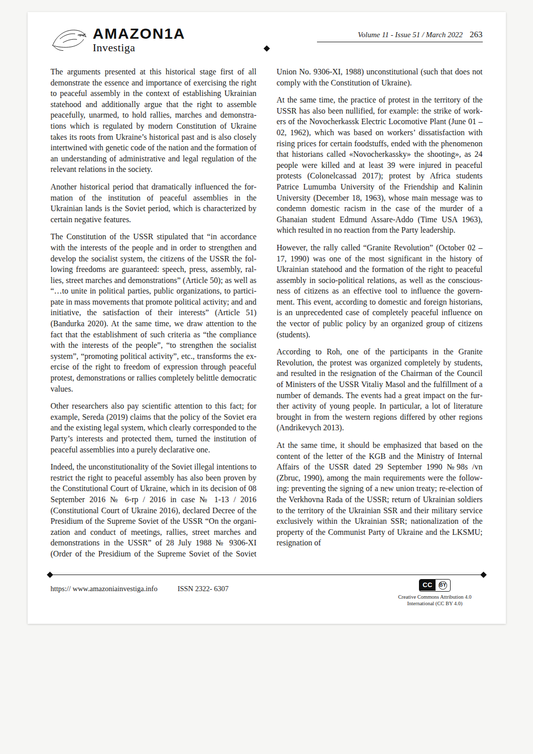AMAZON1A
Investiga
Volume 11 - Issue 51 / March 2022 263
The arguments presented at this historical stage first of all demonstrate the essence and importance of exercising the right to peaceful assembly in the context of establishing Ukrainian statehood and additionally argue that the right to assemble peacefully, unarmed, to hold rallies, marches and demonstrations which is regulated by modern Constitution of Ukraine takes its roots from Ukraine’s historical past and is also closely intertwined with genetic code of the nation and the formation of an understanding of administrative and legal regulation of the relevant relations in the society.
Another historical period that dramatically influenced the formation of the institution of peaceful assemblies in the Ukrainian lands is the Soviet period, which is characterized by certain negative features.
The Constitution of the USSR stipulated that “in accordance with the interests of the people and in order to strengthen and develop the socialist system, the citizens of the USSR the following freedoms are guaranteed: speech, press, assembly, rallies, street marches and demonstrations” (Article 50); as well as “…to unite in political parties, public organizations, to participate in mass movements that promote political activity; and and initiative, the satisfaction of their interests” (Article 51) (Bandurka 2020). At the same time, we draw attention to the fact that the establishment of such criteria as “the compliance with the interests of the people”, “to strengthen the socialist system”, “promoting political activity”, etc., transforms the exercise of the right to freedom of expression through peaceful protest, demonstrations or rallies completely belittle democratic values.
Other researchers also pay scientific attention to this fact; for example, Sereda (2019) claims that the policy of the Soviet era and the existing legal system, which clearly corresponded to the Party’s interests and protected them, turned the institution of peaceful assemblies into a purely declarative one.
Indeed, the unconstitutionality of the Soviet illegal intentions to restrict the right to peaceful assembly has also been proven by the Constitutional Court of Ukraine, which in its decision of 08 September 2016 № 6-rp / 2016 in case № 1-13 / 2016 (Constitutional Court of Ukraine 2016), declared Decree of the Presidium of the Supreme Soviet of the USSR “On the organization and conduct of meetings, rallies, street marches and demonstrations in the USSR” of 28 July 1988 № 9306-XI (Order of the Presidium of the Supreme Soviet of the Soviet Union No. 9306-XI, 1988) unconstitutional (such that does not comply with the Constitution of Ukraine).
At the same time, the practice of protest in the territory of the USSR has also been nullified, for example: the strike of workers of the Novocherkassk Electric Locomotive Plant (June 01 – 02, 1962), which was based on workers’ dissatisfaction with rising prices for certain foodstuffs, ended with the phenomenon that historians called «Novocherkassky» the shooting», as 24 people were killed and at least 39 were injured in peaceful protests (Colonelcassad 2017); protest by Africa students Patrice Lumumba University of the Friendship and Kalinin University (December 18, 1963), whose main message was to condemn domestic racism in the case of the murder of a Ghanaian student Edmund Assare-Addo (Time USA 1963), which resulted in no reaction from the Party leadership.
However, the rally called “Granite Revolution” (October 02 – 17, 1990) was one of the most significant in the history of Ukrainian statehood and the formation of the right to peaceful assembly in socio-political relations, as well as the consciousness of citizens as an effective tool to influence the government. This event, according to domestic and foreign historians, is an unprecedented case of completely peaceful influence on the vector of public policy by an organized group of citizens (students).
According to Roh, one of the participants in the Granite Revolution, the protest was organized completely by students, and resulted in the resignation of the Chairman of the Council of Ministers of the USSR Vitaliy Masol and the fulfillment of a number of demands. The events had a great impact on the further activity of young people. In particular, a lot of literature brought in from the western regions differed by other regions (Andrikevych 2013).
At the same time, it should be emphasized that based on the content of the letter of the KGB and the Ministry of Internal Affairs of the USSR dated 29 September 1990 №98s /vn (Zbruc, 1990), among the main requirements were the following: preventing the signing of a new union treaty; re-election of the Verkhovna Rada of the USSR; return of Ukrainian soldiers to the territory of the Ukrainian SSR and their military service exclusively within the Ukrainian SSR; nationalization of the property of the Communist Party of Ukraine and the LKSMU; resignation of
https:// www.amazoniainvestiga.info ISSN 2322- 6307
CC BY
Creative Commons Attribution 4.0
International (CC BY 4.0)